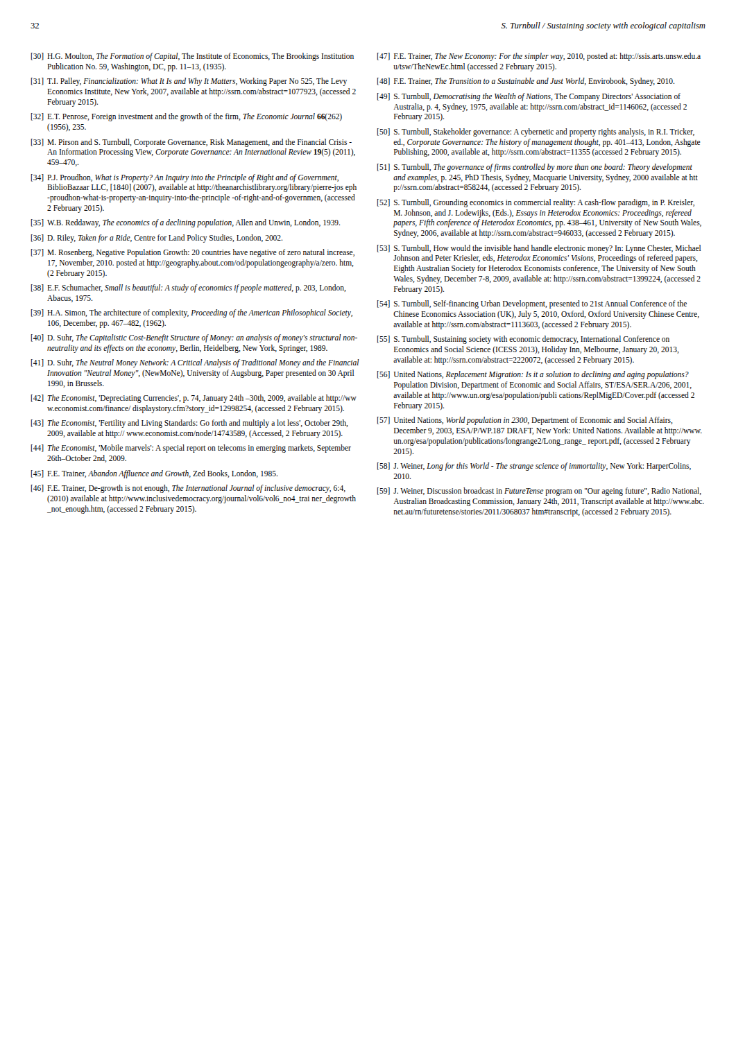32 S. Turnbull / Sustaining society with ecological capitalism
[30] H.G. Moulton, The Formation of Capital, The Institute of Economics, The Brookings Institution Publication No. 59, Washington, DC, pp. 11–13, (1935).
[31] T.I. Palley, Financialization: What It Is and Why It Matters, Working Paper No 525, The Levy Economics Institute, New York, 2007, available at http://ssrn.com/abstract=1077923, (accessed 2 February 2015).
[32] E.T. Penrose, Foreign investment and the growth of the firm, The Economic Journal 66(262) (1956), 235.
[33] M. Pirson and S. Turnbull, Corporate Governance, Risk Management, and the Financial Crisis - An Information Processing View, Corporate Governance: An International Review 19(5) (2011), 459–470,.
[34] P.J. Proudhon, What is Property? An Inquiry into the Principle of Right and of Government, BiblioBazaar LLC, [1840] (2007), available at http://theanarchistlibrary.org/library/pierre-jos eph-proudhon-what-is-property-an-inquiry-into-the-principle -of-right-and-of-governmen, (accessed 2 February 2015).
[35] W.B. Reddaway, The economics of a declining population, Allen and Unwin, London, 1939.
[36] D. Riley, Taken for a Ride, Centre for Land Policy Studies, London, 2002.
[37] M. Rosenberg, Negative Population Growth: 20 countries have negative of zero natural increase, 17, November, 2010. posted at http://geography.about.com/od/populationgeography/a/zero. htm, (2 February 2015).
[38] E.F. Schumacher, Small is beautiful: A study of economics if people mattered, p. 203, London, Abacus, 1975.
[39] H.A. Simon, The architecture of complexity, Proceeding of the American Philosophical Society, 106, December, pp. 467–482, (1962).
[40] D. Suhr, The Capitalistic Cost-Benefit Structure of Money: an analysis of money's structural non-neutrality and its effects on the economy, Berlin, Heidelberg, New York, Springer, 1989.
[41] D. Suhr, The Neutral Money Network: A Critical Analysis of Traditional Money and the Financial Innovation "Neutral Money", (NewMoNe), University of Augsburg, Paper presented on 30 April 1990, in Brussels.
[42] The Economist, 'Depreciating Currencies', p. 74, January 24th –30th, 2009, available at http://www.economist.com/finance/ displaystory.cfm?story_id=12998254, (accessed 2 February 2015).
[43] The Economist, 'Fertility and Living Standards: Go forth and multiply a lot less', October 29th, 2009, available at http:// www.economist.com/node/14743589, (Accessed, 2 February 2015).
[44] The Economist, 'Mobile marvels': A special report on telecoms in emerging markets, September 26th–October 2nd, 2009.
[45] F.E. Trainer, Abandon Affluence and Growth, Zed Books, London, 1985.
[46] F.E. Trainer, De-growth is not enough, The International Journal of inclusive democracy, 6:4, (2010) available at http://www.inclusivedemocracy.org/journal/vol6/vol6_no4_trai ner_degrowth_not_enough.htm, (accessed 2 February 2015).
[47] F.E. Trainer, The New Economy: For the simpler way, 2010, posted at: http://ssis.arts.unsw.edu.au/tsw/TheNewEc.html (accessed 2 February 2015).
[48] F.E. Trainer, The Transition to a Sustainable and Just World, Envirobook, Sydney, 2010.
[49] S. Turnbull, Democratising the Wealth of Nations, The Company Directors' Association of Australia, p. 4, Sydney, 1975, available at: http://ssrn.com/abstract_id=1146062, (accessed 2 February 2015).
[50] S. Turnbull, Stakeholder governance: A cybernetic and property rights analysis, in R.I. Tricker, ed., Corporate Governance: The history of management thought, pp. 401–413, London, Ashgate Publishing, 2000, available at, http://ssrn.com/abstract=11355 (accessed 2 February 2015).
[51] S. Turnbull, The governance of firms controlled by more than one board: Theory development and examples, p. 245, PhD Thesis, Sydney, Macquarie University, Sydney, 2000 available at http://ssrn.com/abstract=858244, (accessed 2 February 2015).
[52] S. Turnbull, Grounding economics in commercial reality: A cash-flow paradigm, in P. Kreisler, M. Johnson, and J. Lodewijks, (Eds.), Essays in Heterodox Economics: Proceedings, refereed papers, Fifth conference of Heterodox Economics, pp. 438–461, University of New South Wales, Sydney, 2006, available at http://ssrn.com/abstract=946033, (accessed 2 February 2015).
[53] S. Turnbull, How would the invisible hand handle electronic money? In: Lynne Chester, Michael Johnson and Peter Kriesler, eds, Heterodox Economics' Visions, Proceedings of refereed papers, Eighth Australian Society for Heterodox Economists conference, The University of New South Wales, Sydney, December 7-8, 2009, available at: http://ssrn.com/abstract=1399224, (accessed 2 February 2015).
[54] S. Turnbull, Self-financing Urban Development, presented to 21st Annual Conference of the Chinese Economics Association (UK), July 5, 2010, Oxford, Oxford University Chinese Centre, available at http://ssrn.com/abstract=1113603, (accessed 2 February 2015).
[55] S. Turnbull, Sustaining society with economic democracy, International Conference on Economics and Social Science (ICESS 2013), Holiday Inn, Melbourne, January 20, 2013, available at: http://ssrn.com/abstract=2220072, (accessed 2 February 2015).
[56] United Nations, Replacement Migration: Is it a solution to declining and aging populations? Population Division, Department of Economic and Social Affairs, ST/ESA/SER.A/206, 2001, available at http://www.un.org/esa/population/publi cations/ReplMigED/Cover.pdf (accessed 2 February 2015).
[57] United Nations, World population in 2300, Department of Economic and Social Affairs, December 9, 2003, ESA/P/WP.187 DRAFT, New York: United Nations. Available at http://www. un.org/esa/population/publications/longrange2/Long_range_ report.pdf, (accessed 2 February 2015).
[58] J. Weiner, Long for this World - The strange science of immortality, New York: HarperColins, 2010.
[59] J. Weiner, Discussion broadcast in FutureTense program on "Our ageing future", Radio National, Australian Broadcasting Commission, January 24th, 2011, Transcript available at http://www.abc.net.au/rn/futuretense/stories/2011/3068037 htm#transcript, (accessed 2 February 2015).